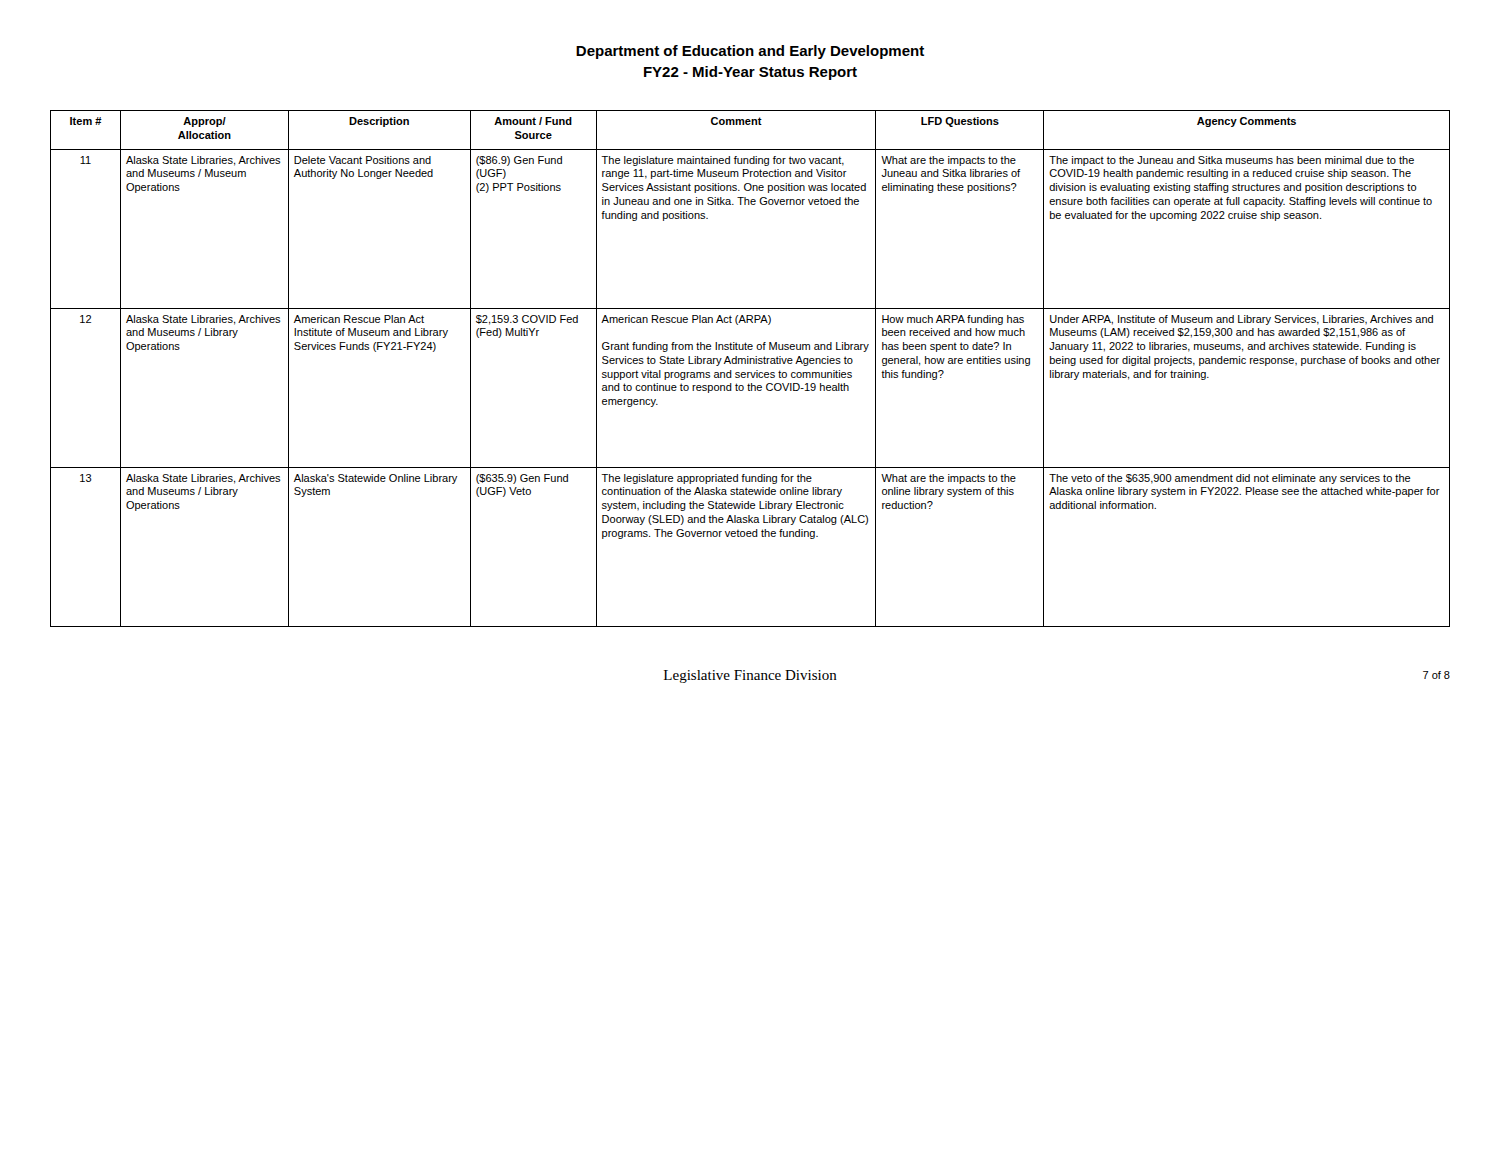Department of Education and Early Development
FY22 - Mid-Year Status Report
| Item # | Approp/ Allocation | Description | Amount / Fund Source | Comment | LFD Questions | Agency Comments |
| --- | --- | --- | --- | --- | --- | --- |
| 11 | Alaska State Libraries, Archives and Museums / Museum Operations | Delete Vacant Positions and Authority No Longer Needed | ($86.9) Gen Fund (UGF) (2) PPT Positions | The legislature maintained funding for two vacant, range 11, part-time Museum Protection and Visitor Services Assistant positions. One position was located in Juneau and one in Sitka. The Governor vetoed the funding and positions. | What are the impacts to the Juneau and Sitka libraries of eliminating these positions? | The impact to the Juneau and Sitka museums has been minimal due to the COVID-19 health pandemic resulting in a reduced cruise ship season. The division is evaluating existing staffing structures and position descriptions to ensure both facilities can operate at full capacity. Staffing levels will continue to be evaluated for the upcoming 2022 cruise ship season. |
| 12 | Alaska State Libraries, Archives and Museums / Library Operations | American Rescue Plan Act Institute of Museum and Library Services Funds (FY21-FY24) | $2,159.3 COVID Fed (Fed) MultiYr | American Rescue Plan Act (ARPA) Grant funding from the Institute of Museum and Library Services to State Library Administrative Agencies to support vital programs and services to communities and to continue to respond to the COVID-19 health emergency. | How much ARPA funding has been received and how much has been spent to date? In general, how are entities using this funding? | Under ARPA, Institute of Museum and Library Services, Libraries, Archives and Museums (LAM) received $2,159,300 and has awarded $2,151,986 as of January 11, 2022 to libraries, museums, and archives statewide. Funding is being used for digital projects, pandemic response, purchase of books and other library materials, and for training. |
| 13 | Alaska State Libraries, Archives and Museums / Library Operations | Alaska's Statewide Online Library System | ($635.9) Gen Fund (UGF) Veto | The legislature appropriated funding for the continuation of the Alaska statewide online library system, including the Statewide Library Electronic Doorway (SLED) and the Alaska Library Catalog (ALC) programs. The Governor vetoed the funding. | What are the impacts to the online library system of this reduction? | The veto of the $635,900 amendment did not eliminate any services to the Alaska online library system in FY2022. Please see the attached white-paper for additional information. |
Legislative Finance Division 7 of 8